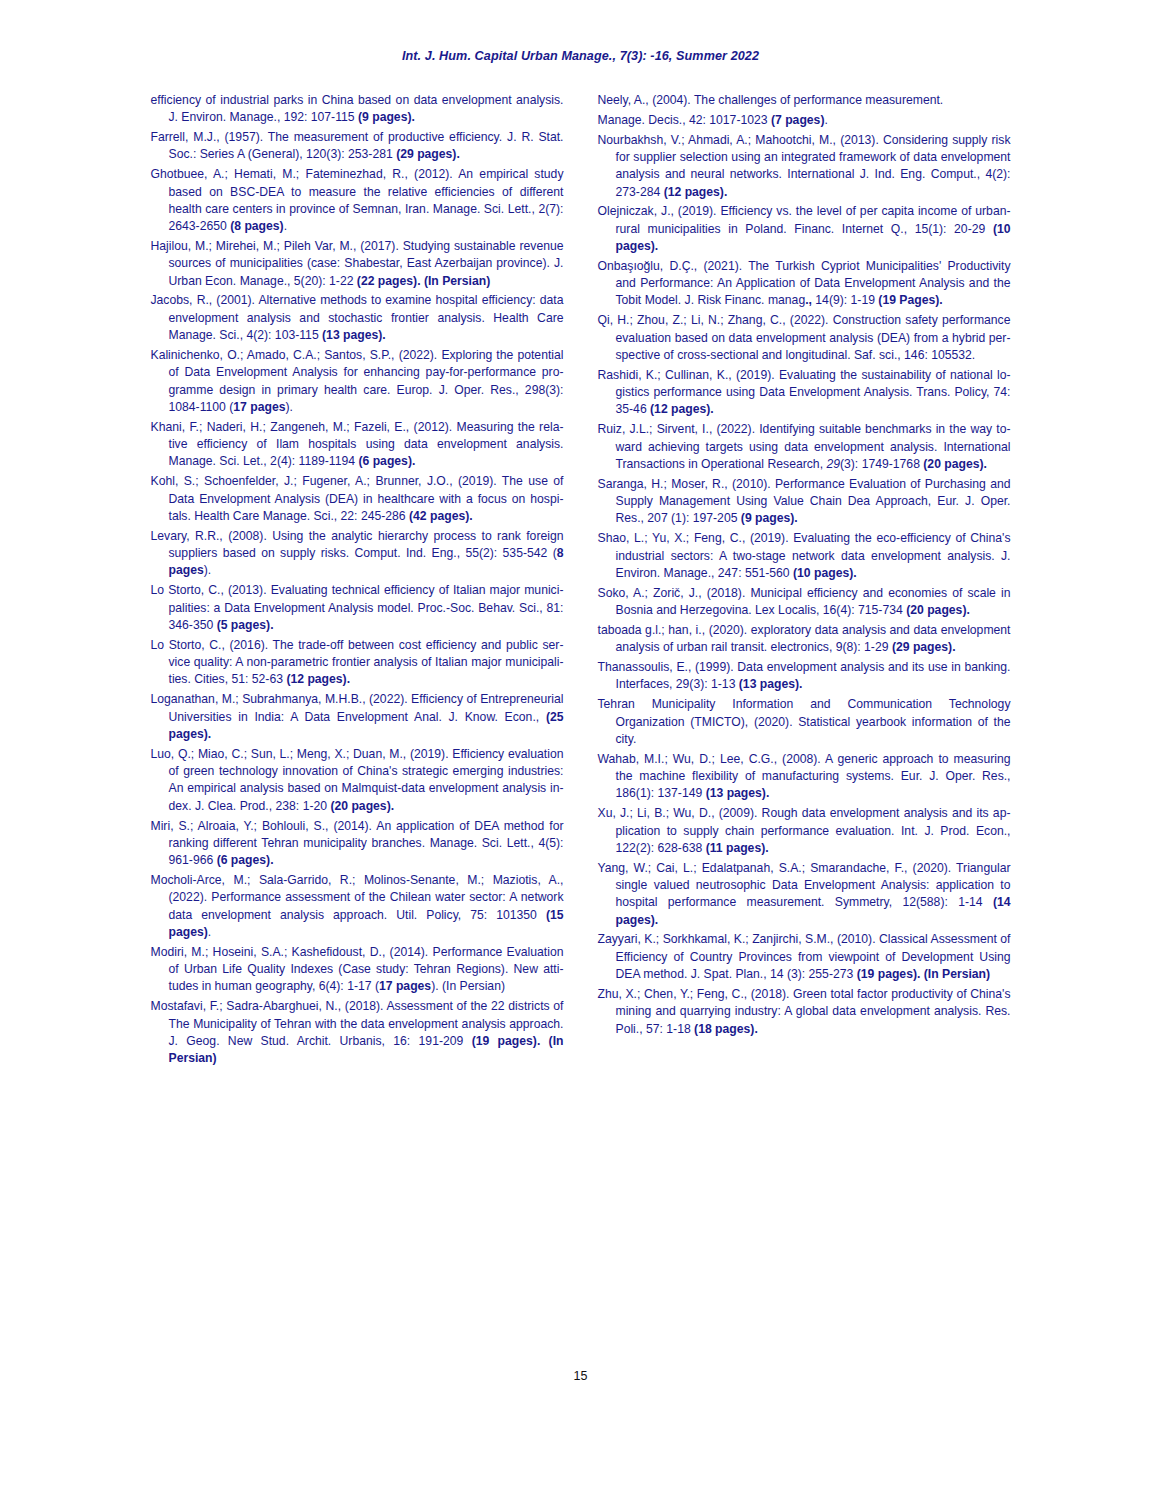Int. J. Hum. Capital Urban Manage., 7(3): -16, Summer 2022
efficiency of industrial parks in China based on data envelopment analysis. J. Environ. Manage., 192: 107-115 (9 pages).
Farrell, M.J., (1957). The measurement of productive efficiency. J. R. Stat. Soc.: Series A (General), 120(3): 253-281 (29 pages).
Ghotbuee, A.; Hemati, M.; Fateminezhad, R., (2012). An empirical study based on BSC-DEA to measure the relative efficiencies of different health care centers in province of Semnan, Iran. Manage. Sci. Lett., 2(7): 2643-2650 (8 pages).
Hajilou, M.; Mirehei, M.; Pileh Var, M., (2017). Studying sustainable revenue sources of municipalities (case: Shabestar, East Azerbaijan province). J. Urban Econ. Manage., 5(20): 1-22 (22 pages). (In Persian)
Jacobs, R., (2001). Alternative methods to examine hospital efficiency: data envelopment analysis and stochastic frontier analysis. Health Care Manage. Sci., 4(2): 103-115 (13 pages).
Kalinichenko, O.; Amado, C.A.; Santos, S.P., (2022). Exploring the potential of Data Envelopment Analysis for enhancing pay-for-performance programme design in primary health care. Europ. J. Oper. Res., 298(3): 1084-1100 (17 pages).
Khani, F.; Naderi, H.; Zangeneh, M.; Fazeli, E., (2012). Measuring the relative efficiency of Ilam hospitals using data envelopment analysis. Manage. Sci. Let., 2(4): 1189-1194 (6 pages).
Kohl, S.; Schoenfelder, J.; Fugener, A.; Brunner, J.O., (2019). The use of Data Envelopment Analysis (DEA) in healthcare with a focus on hospitals. Health Care Manage. Sci., 22: 245-286 (42 pages).
Levary, R.R., (2008). Using the analytic hierarchy process to rank foreign suppliers based on supply risks. Comput. Ind. Eng., 55(2): 535-542 (8 pages).
Lo Storto, C., (2013). Evaluating technical efficiency of Italian major municipalities: a Data Envelopment Analysis model. Proc.-Soc. Behav. Sci., 81: 346-350 (5 pages).
Lo Storto, C., (2016). The trade-off between cost efficiency and public service quality: A non-parametric frontier analysis of Italian major municipalities. Cities, 51: 52-63 (12 pages).
Loganathan, M.; Subrahmanya, M.H.B., (2022). Efficiency of Entrepreneurial Universities in India: A Data Envelopment Anal. J. Know. Econ., (25 pages).
Luo, Q.; Miao, C.; Sun, L.; Meng, X.; Duan, M., (2019). Efficiency evaluation of green technology innovation of China's strategic emerging industries: An empirical analysis based on Malmquist-data envelopment analysis index. J. Clea. Prod., 238: 1-20 (20 pages).
Miri, S.; Alroaia, Y.; Bohlouli, S., (2014). An application of DEA method for ranking different Tehran municipality branches. Manage. Sci. Lett., 4(5): 961-966 (6 pages).
Mocholi-Arce, M.; Sala-Garrido, R.; Molinos-Senante, M.; Maziotis, A., (2022). Performance assessment of the Chilean water sector: A network data envelopment analysis approach. Util. Policy, 75: 101350 (15 pages).
Modiri, M.; Hoseini, S.A.; Kashefidoust, D., (2014). Performance Evaluation of Urban Life Quality Indexes (Case study: Tehran Regions). New attitudes in human geography, 6(4): 1-17 (17 pages). (In Persian)
Mostafavi, F.; Sadra-Abarghuei, N., (2018). Assessment of the 22 districts of The Municipality of Tehran with the data envelopment analysis approach. J. Geog. New Stud. Archit. Urbanis, 16: 191-209 (19 pages). (In Persian)
Neely, A., (2004). The challenges of performance measurement.
Manage. Decis., 42: 1017-1023 (7 pages).
Nourbakhsh, V.; Ahmadi, A.; Mahootchi, M., (2013). Considering supply risk for supplier selection using an integrated framework of data envelopment analysis and neural networks. International J. Ind. Eng. Comput., 4(2): 273-284 (12 pages).
Olejniczak, J., (2019). Efficiency vs. the level of per capita income of urban-rural municipalities in Poland. Financ. Internet Q., 15(1): 20-29 (10 pages).
Onbaşıoğlu, D.Ç., (2021). The Turkish Cypriot Municipalities' Productivity and Performance: An Application of Data Envelopment Analysis and the Tobit Model. J. Risk Financ. manag., 14(9): 1-19 (19 Pages).
Qi, H.; Zhou, Z.; Li, N.; Zhang, C., (2022). Construction safety performance evaluation based on data envelopment analysis (DEA) from a hybrid perspective of cross-sectional and longitudinal. Saf. sci., 146: 105532.
Rashidi, K.; Cullinan, K., (2019). Evaluating the sustainability of national logistics performance using Data Envelopment Analysis. Trans. Policy, 74: 35-46 (12 pages).
Ruiz, J.L.; Sirvent, I., (2022). Identifying suitable benchmarks in the way toward achieving targets using data envelopment analysis. International Transactions in Operational Research, 29(3): 1749-1768 (20 pages).
Saranga, H.; Moser, R., (2010). Performance Evaluation of Purchasing and Supply Management Using Value Chain Dea Approach, Eur. J. Oper. Res., 207 (1): 197-205 (9 pages).
Shao, L.; Yu, X.; Feng, C., (2019). Evaluating the eco-efficiency of China's industrial sectors: A two-stage network data envelopment analysis. J. Environ. Manage., 247: 551-560 (10 pages).
Soko, A.; Zorič, J., (2018). Municipal efficiency and economies of scale in Bosnia and Herzegovina. Lex Localis, 16(4): 715-734 (20 pages).
taboada g.l.; han, i., (2020). exploratory data analysis and data envelopment analysis of urban rail transit. electronics, 9(8): 1-29 (29 pages).
Thanassoulis, E., (1999). Data envelopment analysis and its use in banking. Interfaces, 29(3): 1-13 (13 pages).
Tehran Municipality Information and Communication Technology Organization (TMICTO), (2020). Statistical yearbook information of the city.
Wahab, M.I.; Wu, D.; Lee, C.G., (2008). A generic approach to measuring the machine flexibility of manufacturing systems. Eur. J. Oper. Res., 186(1): 137-149 (13 pages).
Xu, J.; Li, B.; Wu, D., (2009). Rough data envelopment analysis and its application to supply chain performance evaluation. Int. J. Prod. Econ., 122(2): 628-638 (11 pages).
Yang, W.; Cai, L.; Edalatpanah, S.A.; Smarandache, F., (2020). Triangular single valued neutrosophic Data Envelopment Analysis: application to hospital performance measurement. Symmetry, 12(588): 1-14 (14 pages).
Zayyari, K.; Sorkhkamal, K.; Zanjirchi, S.M., (2010). Classical Assessment of Efficiency of Country Provinces from viewpoint of Development Using DEA method. J. Spat. Plan., 14 (3): 255-273 (19 pages). (In Persian)
Zhu, X.; Chen, Y.; Feng, C., (2018). Green total factor productivity of China's mining and quarrying industry: A global data envelopment analysis. Res. Poli., 57: 1-18 (18 pages).
15